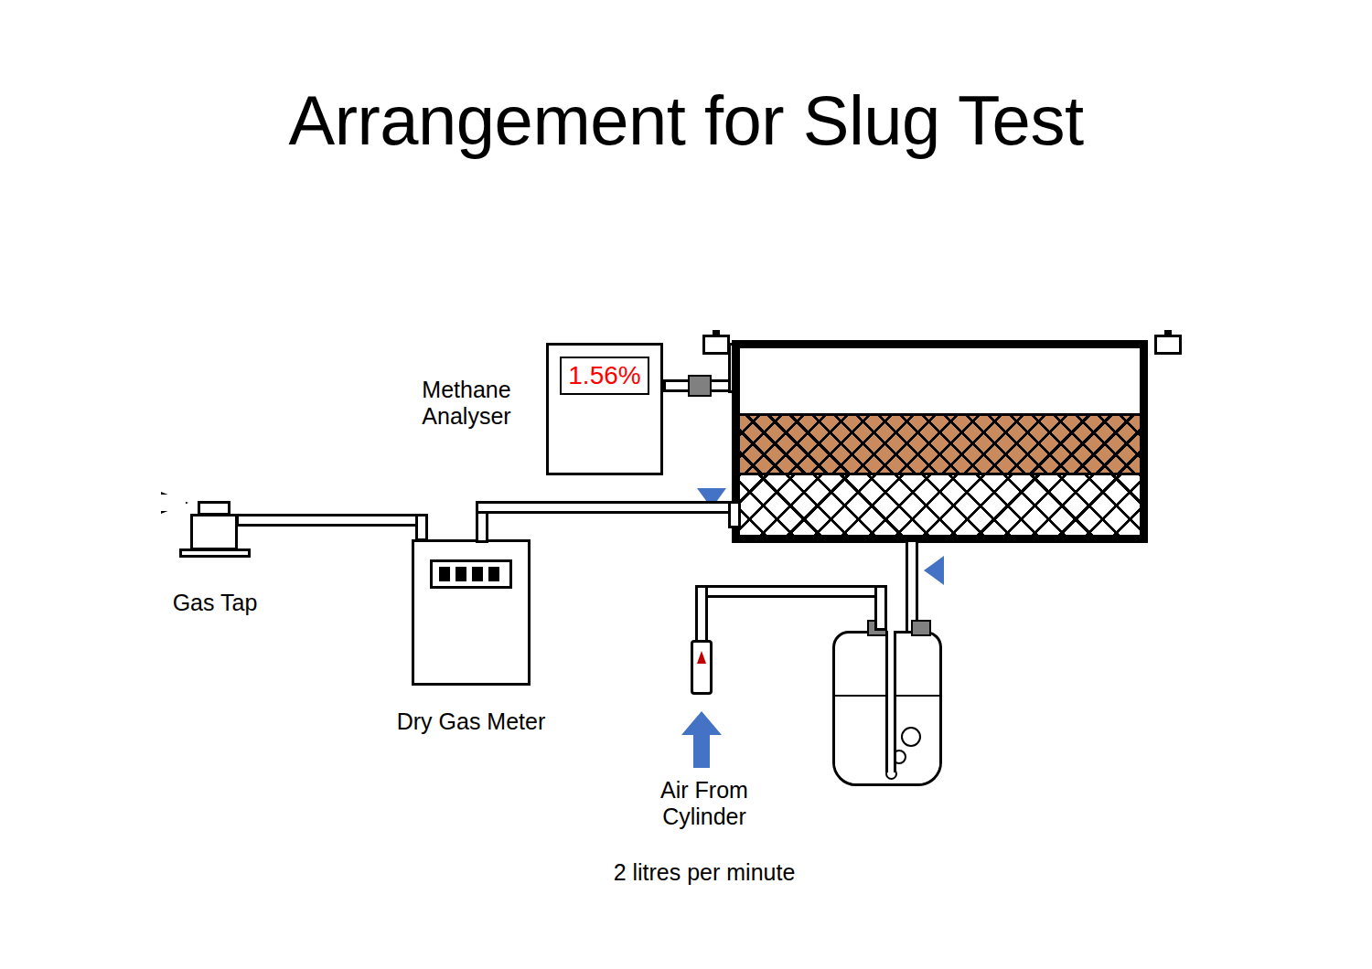Arrangement for Slug Test
1.56%
Methane
Analyser
Gas Tap
Dry Gas Meter
Air From
Cylinder
2 litres per minute